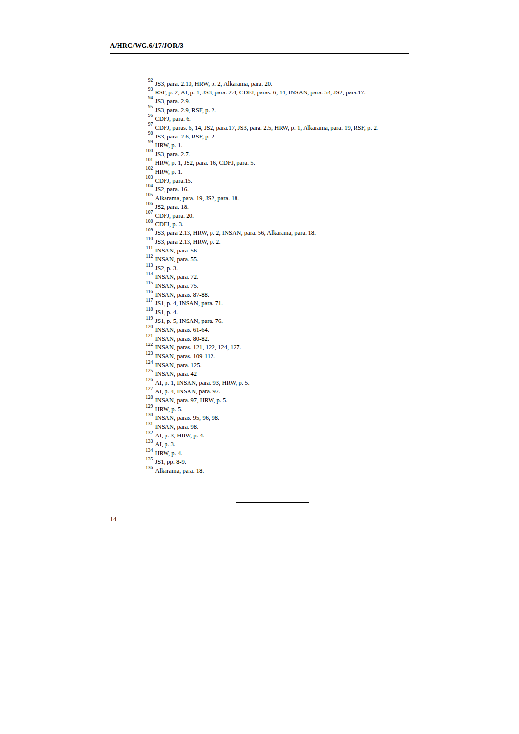A/HRC/WG.6/17/JOR/3
92 JS3, para. 2.10, HRW, p. 2, Alkarama, para. 20.
93 RSF, p. 2, AI, p. 1, JS3, para. 2.4, CDFJ, paras. 6, 14, INSAN, para. 54, JS2, para.17.
94 JS3, para. 2.9.
95 JS3, para. 2.9, RSF, p. 2.
96 CDFJ, para. 6.
97 CDFJ, paras. 6, 14, JS2, para.17, JS3, para. 2.5, HRW, p. 1, Alkarama, para. 19, RSF, p. 2.
98 JS3, para. 2.6, RSF, p. 2.
99 HRW, p. 1.
100 JS3, para. 2.7.
101 HRW, p. 1, JS2, para. 16, CDFJ, para. 5.
102 HRW, p. 1.
103 CDFJ, para.15.
104 JS2, para. 16.
105 Alkarama, para. 19, JS2, para. 18.
106 JS2, para. 18.
107 CDFJ, para. 20.
108 CDFJ, p. 3.
109 JS3, para 2.13, HRW, p. 2, INSAN, para. 56, Alkarama, para. 18.
110 JS3, para 2.13, HRW, p. 2.
111 INSAN, para. 56.
112 INSAN, para. 55.
113 JS2, p. 3.
114 INSAN, para. 72.
115 INSAN, para. 75.
116 INSAN, paras. 87-88.
117 JS1, p. 4, INSAN, para. 71.
118 JS1, p. 4.
119 JS1, p. 5, INSAN, para. 76.
120 INSAN, paras. 61-64.
121 INSAN, paras. 80-82.
122 INSAN, paras. 121, 122, 124, 127.
123 INSAN, paras. 109-112.
124 INSAN, para. 125.
125 INSAN, para. 42
126 AI, p. 1, INSAN, para. 93, HRW, p. 5.
127 AI, p. 4, INSAN, para. 97.
128 INSAN, para. 97, HRW, p. 5.
129 HRW, p. 5.
130 INSAN, paras. 95, 96, 98.
131 INSAN, para. 98.
132 AI, p. 3, HRW, p. 4.
133 AI, p. 3.
134 HRW, p. 4.
135 JS1, pp. 8-9.
136 Alkarama, para. 18.
14